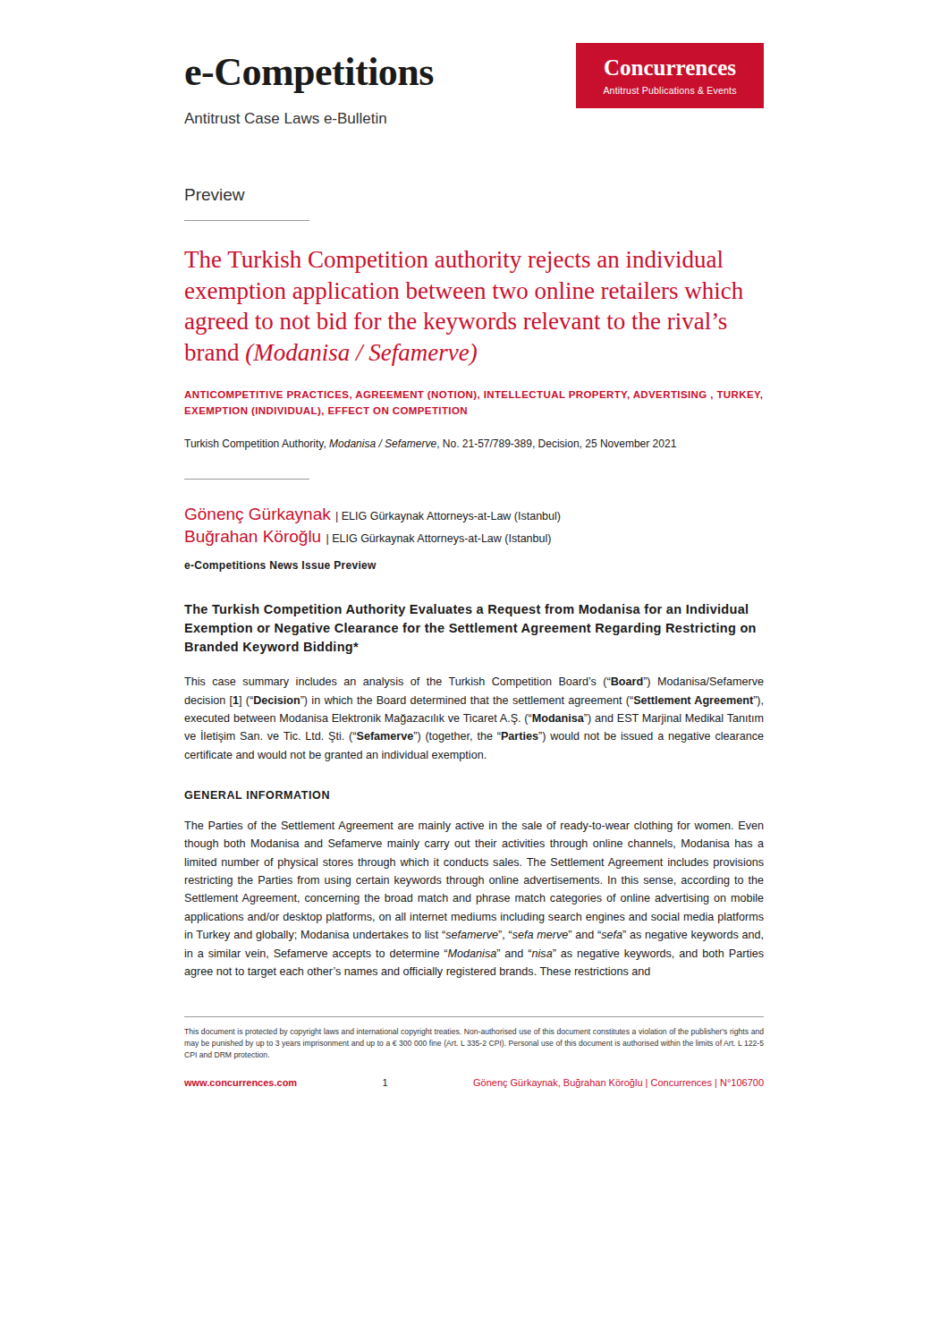e-Competitions
Antitrust Case Laws e-Bulletin
Concurrences Antitrust Publications & Events
Preview
The Turkish Competition authority rejects an individual exemption application between two online retailers which agreed to not bid for the keywords relevant to the rival’s brand (Modanisa / Sefamerve)
Anticompetitive practices, Agreement (notion), Intellectual property, Advertising , Turkey, Exemption (individual), Effect on competition
Turkish Competition Authority, Modanisa / Sefamerve, No. 21-57/789-389, Decision, 25 November 2021
Gönenç Gürkaynak | ELIG Gürkaynak Attorneys-at-Law (Istanbul)
Buğrahan Köroğlu | ELIG Gürkaynak Attorneys-at-Law (Istanbul)
e-Competitions News Issue Preview
The Turkish Competition Authority Evaluates a Request from Modanisa for an Individual Exemption or Negative Clearance for the Settlement Agreement Regarding Restricting on Branded Keyword Bidding*
This case summary includes an analysis of the Turkish Competition Board’s (“Board”) Modanisa/Sefamerve decision [1] (“Decision”) in which the Board determined that the settlement agreement (“Settlement Agreement”), executed between Modanisa Elektronik Mağazacılık ve Ticaret A.Ş. (“Modanisa”) and EST Marjinal Medikal Tanıtım ve İletişim San. ve Tic. Ltd. Şti. (“Sefamerve”) (together, the “Parties”) would not be issued a negative clearance certificate and would not be granted an individual exemption.
General Information
The Parties of the Settlement Agreement are mainly active in the sale of ready-to-wear clothing for women. Even though both Modanisa and Sefamerve mainly carry out their activities through online channels, Modanisa has a limited number of physical stores through which it conducts sales. The Settlement Agreement includes provisions restricting the Parties from using certain keywords through online advertisements. In this sense, according to the Settlement Agreement, concerning the broad match and phrase match categories of online advertising on mobile applications and/or desktop platforms, on all internet mediums including search engines and social media platforms in Turkey and globally; Modanisa undertakes to list “sefamerve”, “sefa merve” and “sefa” as negative keywords and, in a similar vein, Sefamerve accepts to determine “Modanisa” and “nisa” as negative keywords, and both Parties agree not to target each other’s names and officially registered brands. These restrictions and
This document is protected by copyright laws and international copyright treaties. Non-authorised use of this document constitutes a violation of the publisher's rights and may be punished by up to 3 years imprisonment and up to a € 300 000 fine (Art. L 335-2 CPI). Personal use of this document is authorised within the limits of Art. L 122-5 CPI and DRM protection.
www.concurrences.com 1 Gönenç Gürkaynak, Buğrahan Köroğlu | Concurrences | N°106700